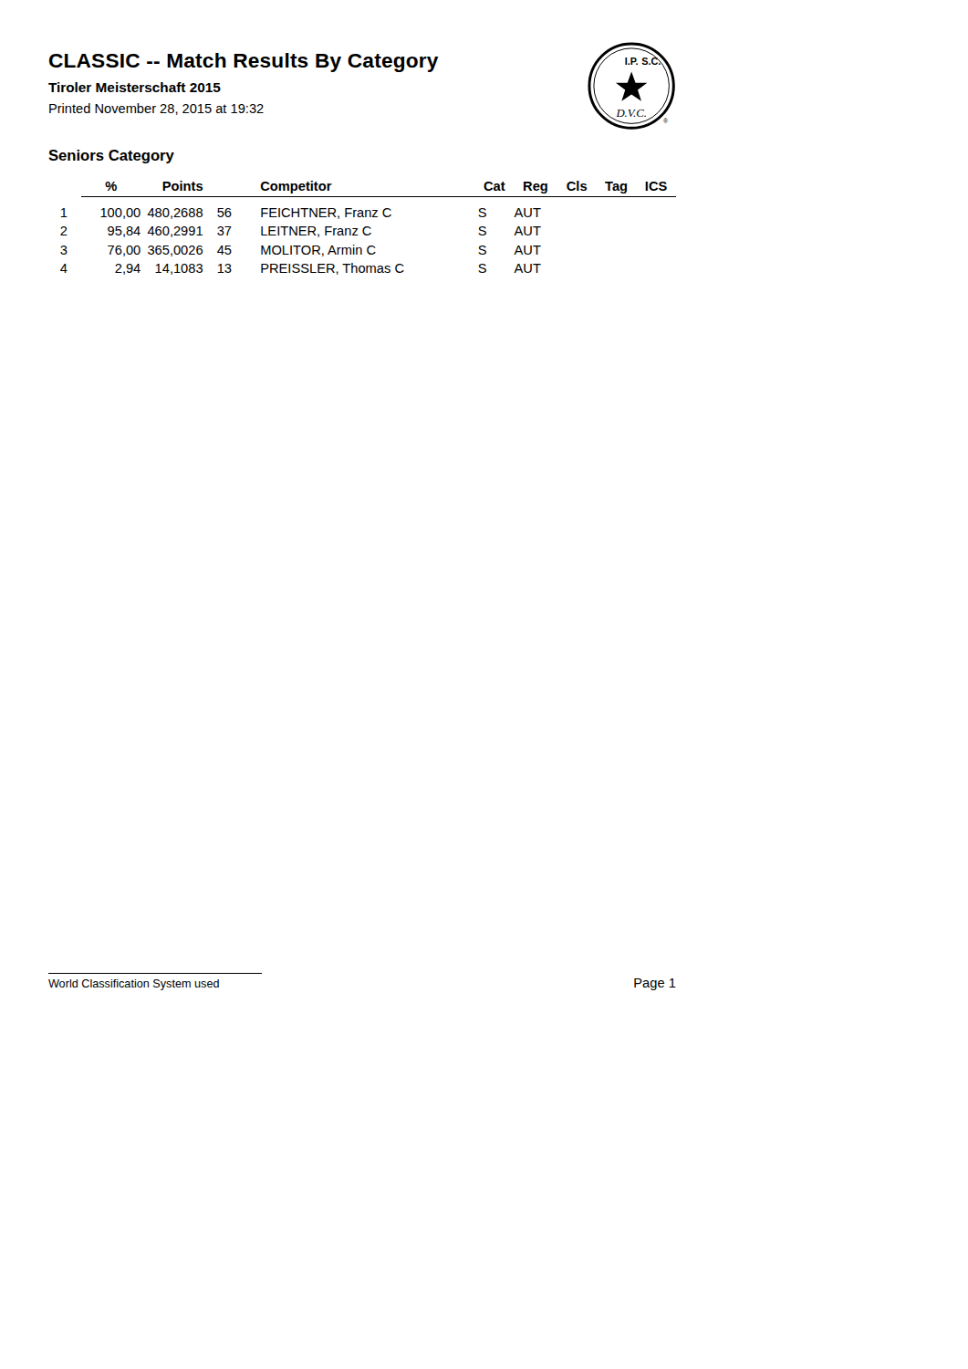I.P. S.C. D.V.C. ®
CLASSIC -- Match Results By Category
Tiroler Meisterschaft 2015
Printed November 28, 2015 at 19:32
Seniors Category
| | % | Points | | Competitor | Cat | Reg | Cls | Tag | ICS |
| --- | --- | --- | --- | --- | --- | --- | --- | --- | --- |
| 1 | 100,00 | 480,2688 | 56 | FEICHTNER, Franz C | S | AUT | | | |
| 2 | 95,84 | 460,2991 | 37 | LEITNER, Franz C | S | AUT | | | |
| 3 | 76,00 | 365,0026 | 45 | MOLITOR, Armin C | S | AUT | | | |
| 4 | 2,94 | 14,1083 | 13 | PREISSLER, Thomas C | S | AUT | | | |
World Classification System used
Page 1